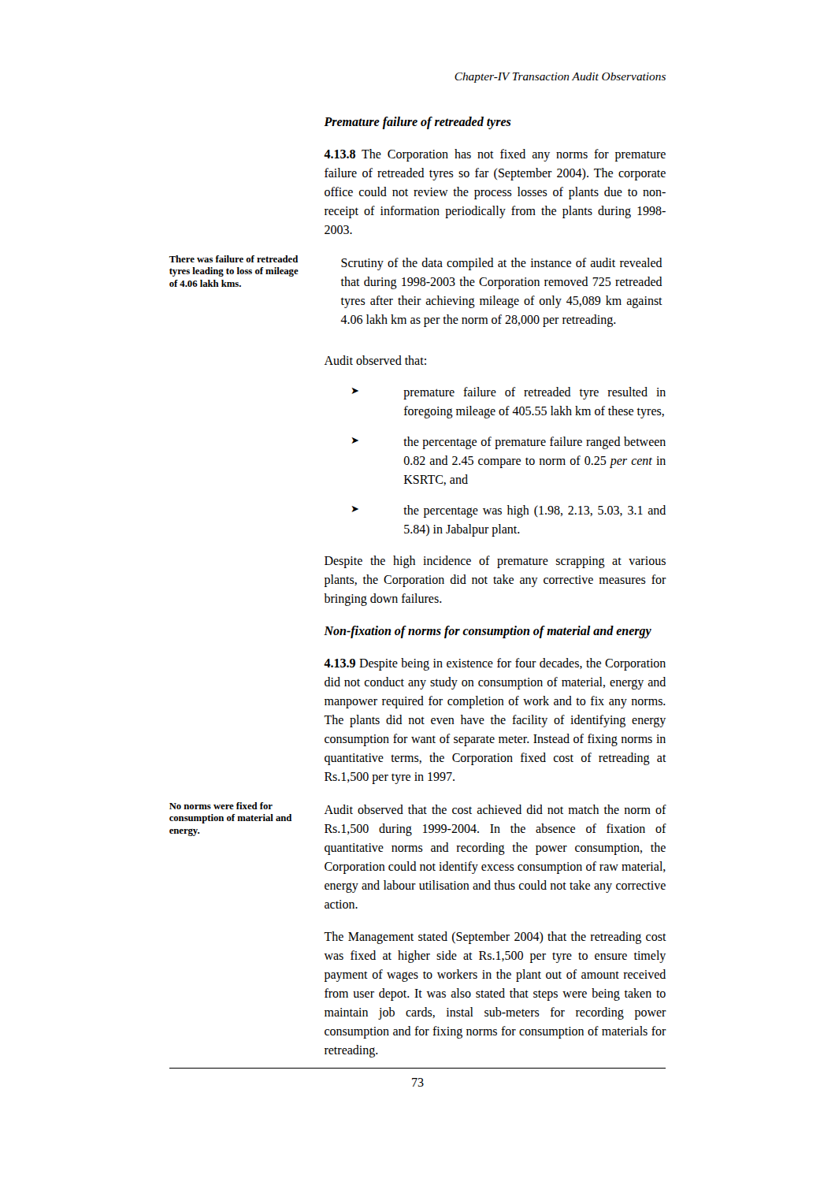Chapter-IV Transaction Audit Observations
Premature failure of retreaded tyres
4.13.8 The Corporation has not fixed any norms for premature failure of retreaded tyres so far (September 2004). The corporate office could not review the process losses of plants due to non-receipt of information periodically from the plants during 1998-2003.
There was failure of retreaded tyres leading to loss of mileage of 4.06 lakh kms.
Scrutiny of the data compiled at the instance of audit revealed that during 1998-2003 the Corporation removed 725 retreaded tyres after their achieving mileage of only 45,089 km against 4.06 lakh km as per the norm of 28,000 per retreading.
Audit observed that:
premature failure of retreaded tyre resulted in foregoing mileage of 405.55 lakh km of these tyres,
the percentage of premature failure ranged between 0.82 and 2.45 compare to norm of 0.25 per cent in KSRTC, and
the percentage was high (1.98, 2.13, 5.03, 3.1 and 5.84) in Jabalpur plant.
Despite the high incidence of premature scrapping at various plants, the Corporation did not take any corrective measures for bringing down failures.
Non-fixation of norms for consumption of material and energy
4.13.9 Despite being in existence for four decades, the Corporation did not conduct any study on consumption of material, energy and manpower required for completion of work and to fix any norms. The plants did not even have the facility of identifying energy consumption for want of separate meter. Instead of fixing norms in quantitative terms, the Corporation fixed cost of retreading at Rs.1,500 per tyre in 1997.
No norms were fixed for consumption of material and energy.
Audit observed that the cost achieved did not match the norm of Rs.1,500 during 1999-2004. In the absence of fixation of quantitative norms and recording the power consumption, the Corporation could not identify excess consumption of raw material, energy and labour utilisation and thus could not take any corrective action.
The Management stated (September 2004) that the retreading cost was fixed at higher side at Rs.1,500 per tyre to ensure timely payment of wages to workers in the plant out of amount received from user depot. It was also stated that steps were being taken to maintain job cards, instal sub-meters for recording power consumption and for fixing norms for consumption of materials for retreading.
73